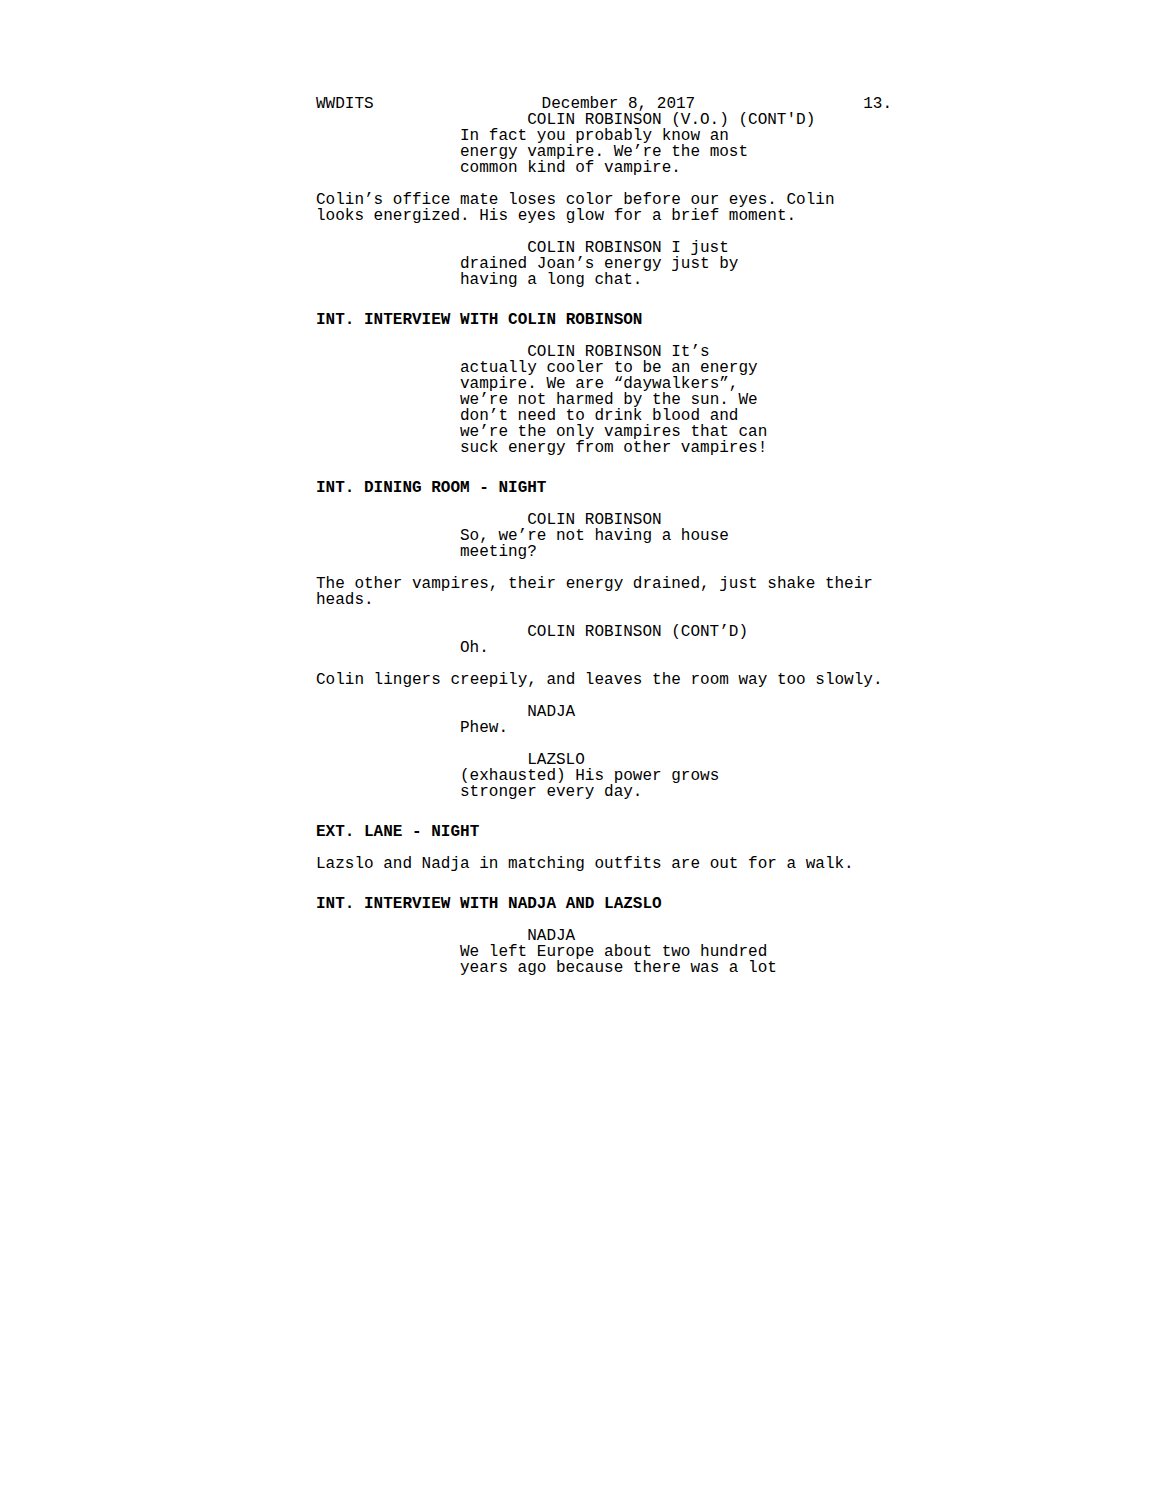WWDITS December 8, 2017 13.
COLIN ROBINSON (V.O.) (CONT'D)
In fact you probably know an energy vampire. We’re the most common kind of vampire.
Colin’s office mate loses color before our eyes. Colin looks energized. His eyes glow for a brief moment.
COLIN ROBINSON I just
drained Joan’s energy just by having a long chat.
INT. INTERVIEW WITH COLIN ROBINSON
COLIN ROBINSON It’s
actually cooler to be an energy vampire. We are “daywalkers”, we’re not harmed by the sun. We don’t need to drink blood and we’re the only vampires that can suck energy from other vampires!
INT. DINING ROOM - NIGHT
COLIN ROBINSON
So, we’re not having a house meeting?
The other vampires, their energy drained, just shake their heads.
COLIN ROBINSON (CONT’D)
Oh.
Colin lingers creepily, and leaves the room way too slowly.
NADJA
Phew.
LAZSLO
(exhausted) His power grows
stronger every day.
EXT. LANE - NIGHT
Lazslo and Nadja in matching outfits are out for a walk.
INT. INTERVIEW WITH NADJA AND LAZSLO
NADJA
We left Europe about two hundred years ago because there was a lot